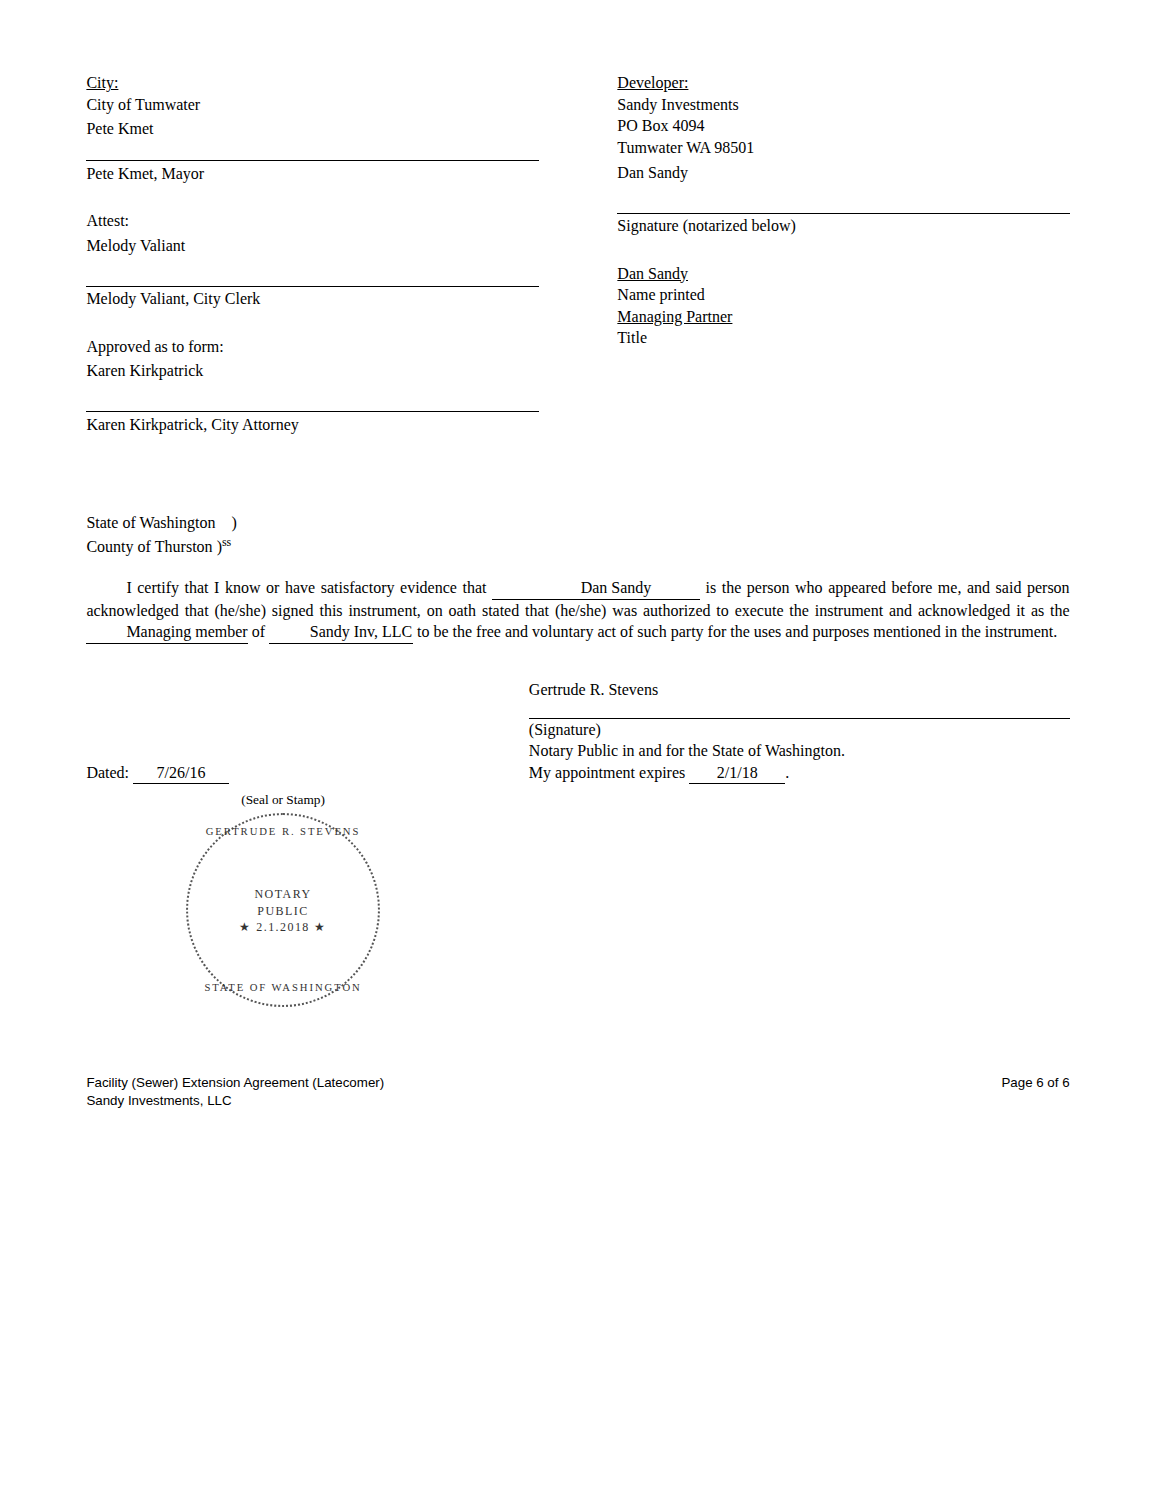City:
City of Tumwater
Pete Kmet
Pete Kmet, Mayor
Attest:
Melody Valiant
Melody Valiant, City Clerk
Approved as to form:
Karen Kirkpatrick
Karen Kirkpatrick, City Attorney
Developer:
Sandy Investments
PO Box 4094
Tumwater WA 98501
Dan Sandy
Signature (notarized below)
Dan Sandy
Name printed
Managing Partner
Title
State of Washington )
County of Thurston )ss
I certify that I know or have satisfactory evidence that Dan Sandy is the person who appeared before me, and said person acknowledged that (he/she) signed this instrument, on oath stated that (he/she) was authorized to execute the instrument and acknowledged it as the Managing member of Sandy Inv, LLC to be the free and voluntary act of such party for the uses and purposes mentioned in the instrument.
Dated: 7/26/16
Gertrude R. Stevens
(Signature)
Notary Public in and for the State of Washington.
My appointment expires 2/1/18.
(Seal or Stamp)
GERTRUDE R. STEVENS
NOTARY
PUBLIC
★ 2.1.2018 ★
STATE OF WASHINGTON
Facility (Sewer) Extension Agreement (Latecomer)
Sandy Investments, LLC
Page 6 of 6